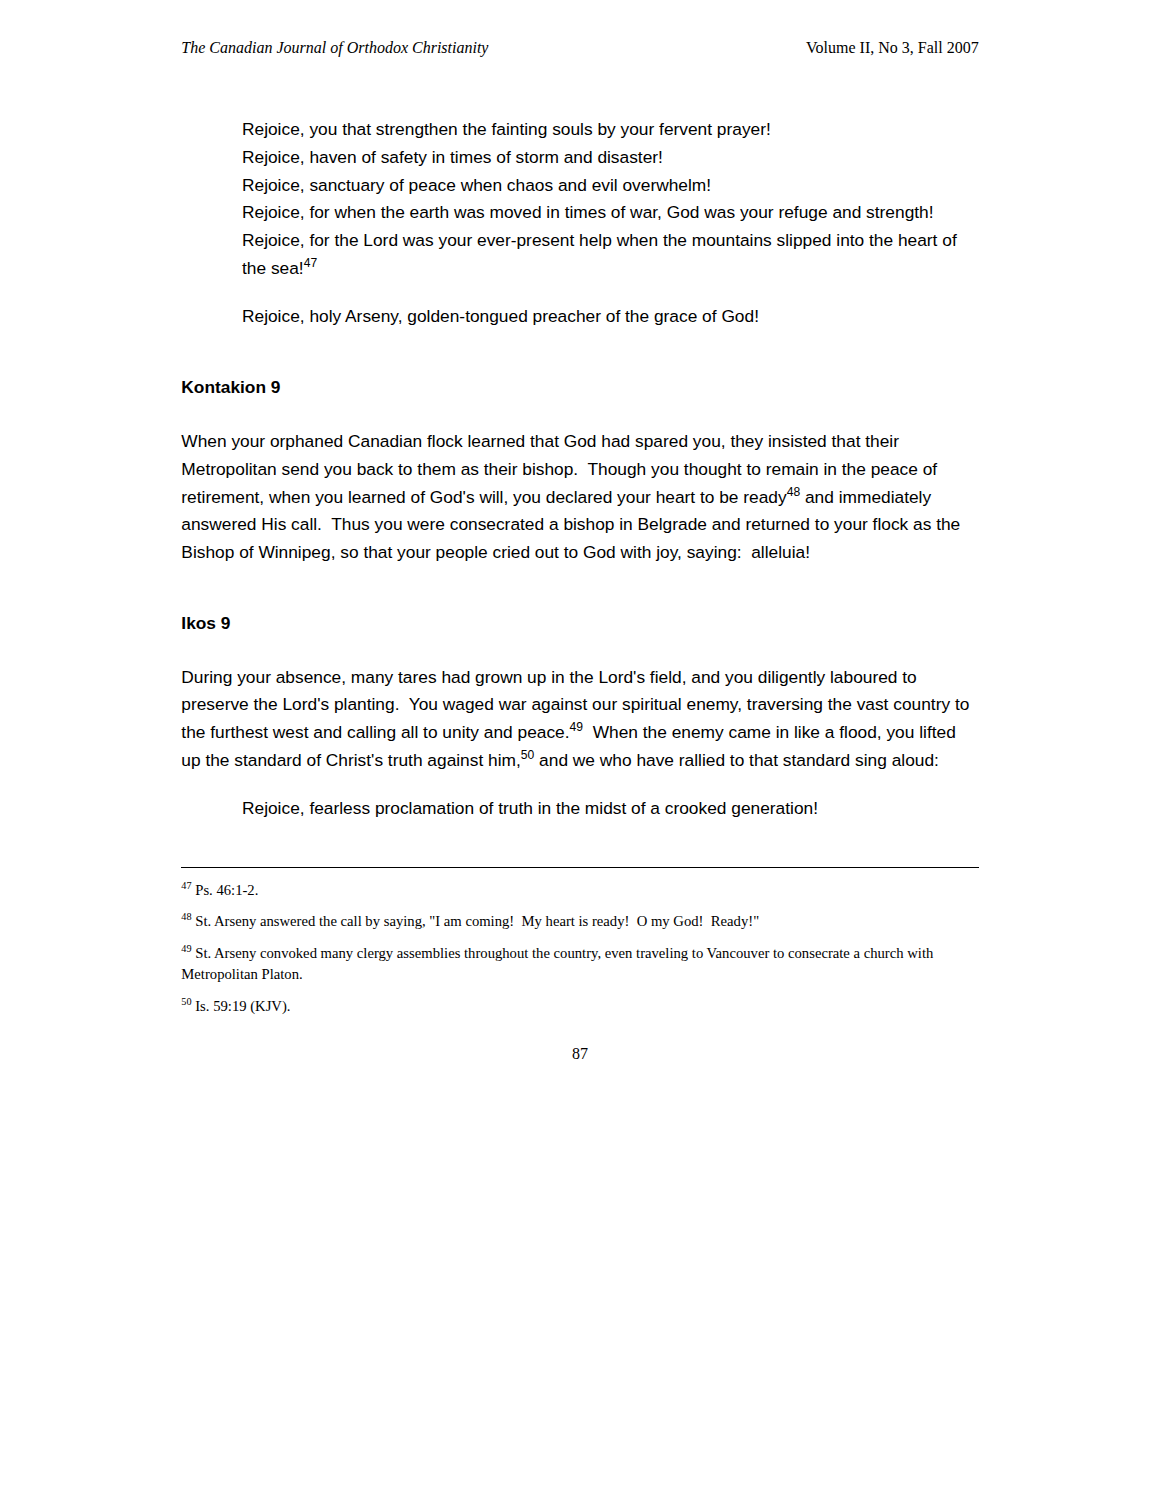The Canadian Journal of Orthodox Christianity Volume II, No 3, Fall 2007
Rejoice, you that strengthen the fainting souls by your fervent prayer!
Rejoice, haven of safety in times of storm and disaster!
Rejoice, sanctuary of peace when chaos and evil overwhelm!
Rejoice, for when the earth was moved in times of war, God was your refuge and strength!
Rejoice, for the Lord was your ever-present help when the mountains slipped into the heart of the sea!47
Rejoice, holy Arseny, golden-tongued preacher of the grace of God!
Kontakion 9
When your orphaned Canadian flock learned that God had spared you, they insisted that their Metropolitan send you back to them as their bishop. Though you thought to remain in the peace of retirement, when you learned of God's will, you declared your heart to be ready48 and immediately answered His call. Thus you were consecrated a bishop in Belgrade and returned to your flock as the Bishop of Winnipeg, so that your people cried out to God with joy, saying: alleluia!
Ikos 9
During your absence, many tares had grown up in the Lord's field, and you diligently laboured to preserve the Lord's planting. You waged war against our spiritual enemy, traversing the vast country to the furthest west and calling all to unity and peace.49 When the enemy came in like a flood, you lifted up the standard of Christ's truth against him,50 and we who have rallied to that standard sing aloud:
Rejoice, fearless proclamation of truth in the midst of a crooked generation!
47 Ps. 46:1-2.
48 St. Arseny answered the call by saying, "I am coming! My heart is ready! O my God! Ready!"
49 St. Arseny convoked many clergy assemblies throughout the country, even traveling to Vancouver to consecrate a church with Metropolitan Platon.
50 Is. 59:19 (KJV).
87